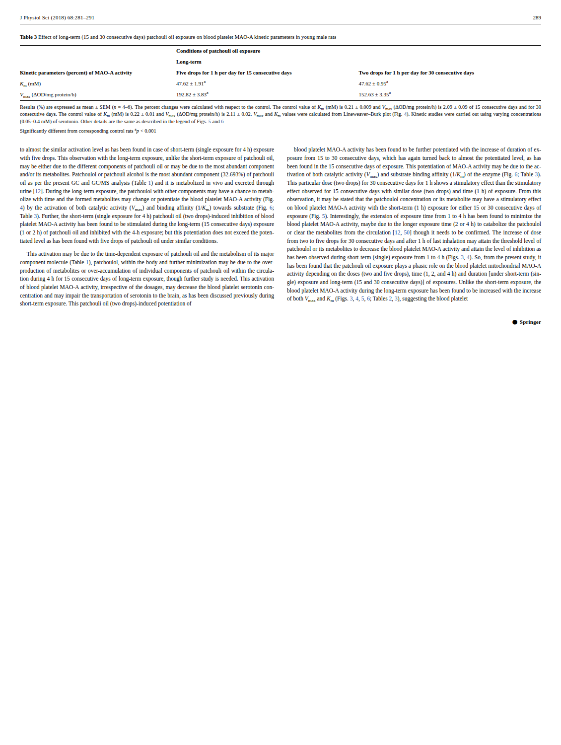J Physiol Sci (2018) 68:281–291
289
Table 3 Effect of long-term (15 and 30 consecutive days) patchouli oil exposure on blood platelet MAO-A kinetic parameters in young male rats
| Kinetic parameters (percent) of MAO-A activity | Conditions of patchouli oil exposure |
| --- | --- |
| Long-term |
| Five drops for 1 h per day for 15 consecutive days | Two drops for 1 h per day for 30 consecutive days |
| K m (mM) | 47.62 ± 1.91 a | 47.62 ± 0.95 a |
| V max (ΔOD/mg protein/h) | 192.82 ± 3.83 a | 152.63 ± 3.35 a |
Results (%) are expressed as mean ± SEM (n = 4–6). The percent changes were calculated with respect to the control. The control value of Km (mM) is 0.21 ± 0.009 and Vmax (ΔOD/mg protein/h) is 2.09 ± 0.09 of 15 consecutive days and for 30 consecutive days. The control value of Km (mM) is 0.22 ± 0.01 and Vmax (ΔOD/mg protein/h) is 2.11 ± 0.02. Vmax and Km values were calculated from Lineweaver–Burk plot (Fig. 4). Kinetic studies were carried out using varying concentrations (0.05–0.4 mM) of serotonin. Other details are the same as described in the legend of Figs. 5 and 6
Significantly different from corresponding control rats ap < 0.001
to almost the similar activation level as has been found in case of short-term (single exposure for 4 h) exposure with five drops. This observation with the long-term exposure, unlike the short-term exposure of patchouli oil, may be either due to the different components of patchouli oil or may be due to the most abundant component and/or its metabolites. Patchoulol or patchouli alcohol is the most abundant component (32.693%) of patchouli oil as per the present GC and GC/MS analysis (Table 1) and it is metabolized in vivo and excreted through urine [12]. During the long-term exposure, the patchoulol with other components may have a chance to metabolize with time and the formed metabolites may change or potentiate the blood platelet MAO-A activity (Fig. 4) by the activation of both catalytic activity (Vmax) and binding affinity (1/Km) towards substrate (Fig. 6; Table 3). Further, the short-term (single exposure for 4 h) patchouli oil (two drops)-induced inhibition of blood platelet MAO-A activity has been found to be stimulated during the long-term (15 consecutive days) exposure (1 or 2 h) of patchouli oil and inhibited with the 4-h exposure; but this potentiation does not exceed the potentiated level as has been found with five drops of patchouli oil under similar conditions.
This activation may be due to the time-dependent exposure of patchouli oil and the metabolism of its major component molecule (Table 1), patchoulol, within the body and further minimization may be due to the over-production of metabolites or over-accumulation of individual components of patchouli oil within the circulation during 4 h for 15 consecutive days of long-term exposure, though further study is needed. This activation of blood platelet MAO-A activity, irrespective of the dosages, may decrease the blood platelet serotonin concentration and may impair the transportation of serotonin to the brain, as has been discussed previously during short-term exposure. This patchouli oil (two drops)-induced potentiation of
blood platelet MAO-A activity has been found to be further potentiated with the increase of duration of exposure from 15 to 30 consecutive days, which has again turned back to almost the potentiated level, as has been found in the 15 consecutive days of exposure. This potentiation of MAO-A activity may be due to the activation of both catalytic activity (Vmax) and substrate binding affinity (1/Km) of the enzyme (Fig. 6; Table 3). This particular dose (two drops) for 30 consecutive days for 1 h shows a stimulatory effect than the stimulatory effect observed for 15 consecutive days with similar dose (two drops) and time (1 h) of exposure. From this observation, it may be stated that the patchoulol concentration or its metabolite may have a stimulatory effect on blood platelet MAO-A activity with the short-term (1 h) exposure for either 15 or 30 consecutive days of exposure (Fig. 5). Interestingly, the extension of exposure time from 1 to 4 h has been found to minimize the blood platelet MAO-A activity, maybe due to the longer exposure time (2 or 4 h) to catabolize the patchoulol or clear the metabolites from the circulation [12, 50] though it needs to be confirmed. The increase of dose from two to five drops for 30 consecutive days and after 1 h of last inhalation may attain the threshold level of patchoulol or its metabolites to decrease the blood platelet MAO-A activity and attain the level of inhibition as has been observed during short-term (single) exposure from 1 to 4 h (Figs. 3, 4). So, from the present study, it has been found that the patchouli oil exposure plays a phasic role on the blood platelet mitochondrial MAO-A activity depending on the doses (two and five drops), time (1, 2, and 4 h) and duration [under short-term (single) exposure and long-term (15 and 30 consecutive days)] of exposures. Unlike the short-term exposure, the blood platelet MAO-A activity during the long-term exposure has been found to be increased with the increase of both Vmax and Km (Figs. 3, 4, 5, 6; Tables 2, 3), suggesting the blood platelet
Springer